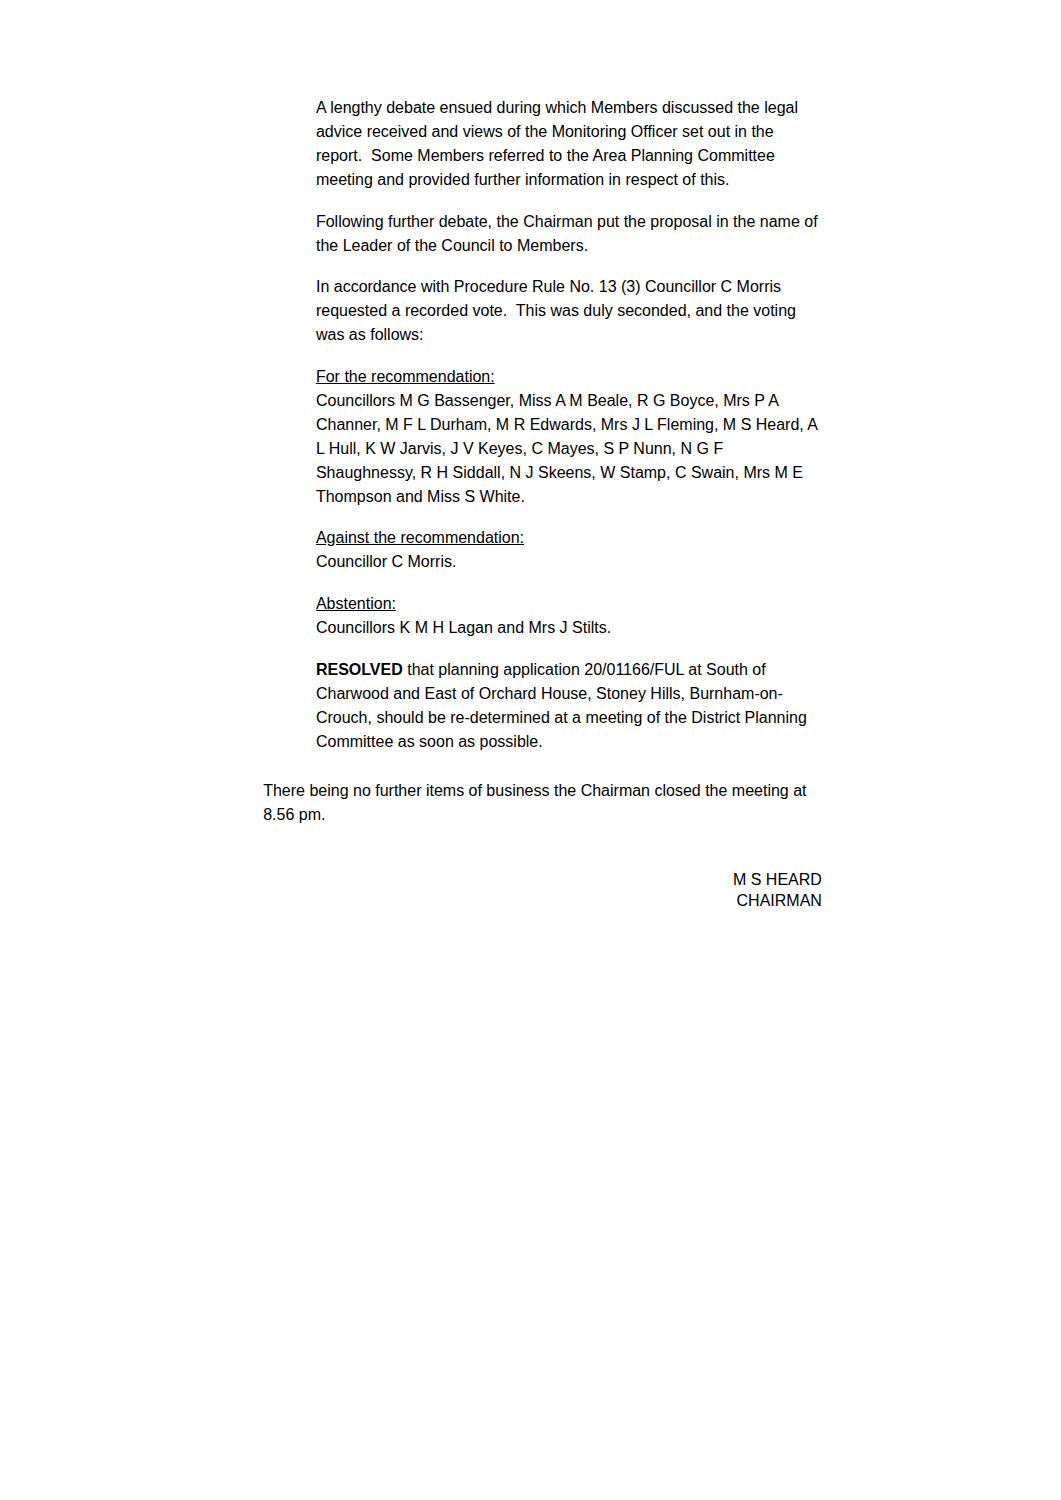A lengthy debate ensued during which Members discussed the legal advice received and views of the Monitoring Officer set out in the report. Some Members referred to the Area Planning Committee meeting and provided further information in respect of this.
Following further debate, the Chairman put the proposal in the name of the Leader of the Council to Members.
In accordance with Procedure Rule No. 13 (3) Councillor C Morris requested a recorded vote. This was duly seconded, and the voting was as follows:
For the recommendation:
Councillors M G Bassenger, Miss A M Beale, R G Boyce, Mrs P A Channer, M F L Durham, M R Edwards, Mrs J L Fleming, M S Heard, A L Hull, K W Jarvis, J V Keyes, C Mayes, S P Nunn, N G F Shaughnessy, R H Siddall, N J Skeens, W Stamp, C Swain, Mrs M E Thompson and Miss S White.
Against the recommendation:
Councillor C Morris.
Abstention:
Councillors K M H Lagan and Mrs J Stilts.
RESOLVED that planning application 20/01166/FUL at South of Charwood and East of Orchard House, Stoney Hills, Burnham-on-Crouch, should be re-determined at a meeting of the District Planning Committee as soon as possible.
There being no further items of business the Chairman closed the meeting at 8.56 pm.
M S HEARD
CHAIRMAN